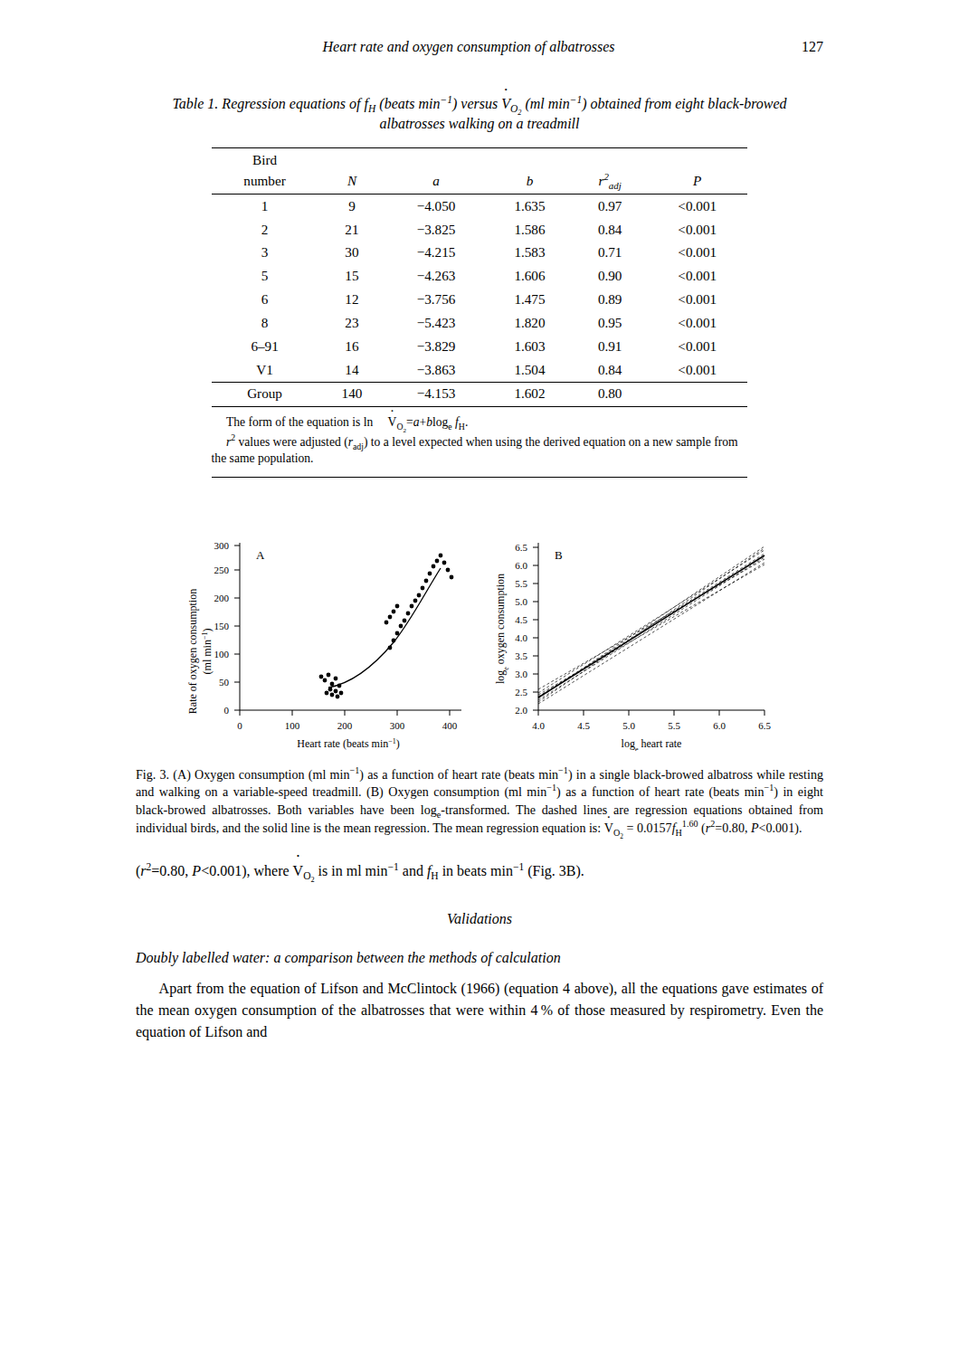Heart rate and oxygen consumption of albatrosses 127
Table 1. Regression equations of fH (beats min−1) versus VO2 (ml min−1) obtained from eight black-browed albatrosses walking on a treadmill
| Bird number | N | a | b | r 2 adj | P |
| --- | --- | --- | --- | --- | --- |
| 1 | 9 | −4.050 | 1.635 | 0.97 | <0.001 |
| 2 | 21 | −3.825 | 1.586 | 0.84 | <0.001 |
| 3 | 30 | −4.215 | 1.583 | 0.71 | <0.001 |
| 5 | 15 | −4.263 | 1.606 | 0.90 | <0.001 |
| 6 | 12 | −3.756 | 1.475 | 0.89 | <0.001 |
| 8 | 23 | −5.423 | 1.820 | 0.95 | <0.001 |
| 6–91 | 16 | −3.829 | 1.603 | 0.91 | <0.001 |
| V1 | 14 | −3.863 | 1.504 | 0.84 | <0.001 |
| Group | 140 | −4.153 | 1.602 | 0.80 | |
The form of the equation is lnVO2=a+bloge fH.
r2 values were adjusted (radj) to a level expected when using the derived equation on a new sample from the same population.
0 50 100 150 200 250 300 0 100 200 300 400 A Rate of oxygen consumption (ml min−1) Heart rate (beats min−1) 2.0 2.5 3.0 3.5 4.0 4.5 5.0 5.5 6.0 6.5 4.0 4.5 5.0 5.5 6.0 6.5 B loge oxygen consumption loge heart rate
Fig. 3. (A) Oxygen consumption (ml min−1) as a function of heart rate (beats min−1) in a single black-browed albatross while resting and walking on a variable-speed treadmill. (B) Oxygen consumption (ml min−1) as a function of heart rate (beats min−1) in eight black-browed albatrosses. Both variables have been loge-transformed. The dashed lines are regression equations obtained from individual birds, and the solid line is the mean regression. The mean regression equation is: VO2 = 0.0157fH1.60 (r2=0.80, P<0.001).
(r2=0.80, P<0.001), where VO2 is in ml min−1 and fH in beats min−1 (Fig. 3B).
Validations
Doubly labelled water: a comparison between the methods of calculation
Apart from the equation of Lifson and McClintock (1966) (equation 4 above), all the equations gave estimates of the mean oxygen consumption of the albatrosses that were within 4 % of those measured by respirometry. Even the equation of Lifson and